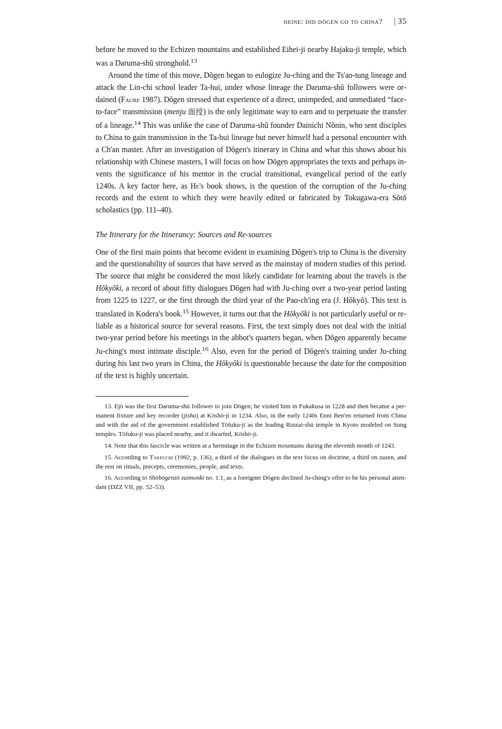heine: did dōgen go to china? | 35
before he moved to the Echizen mountains and established Eihei-ji nearby Hajaku-ji temple, which was a Daruma-shū stronghold.13
Around the time of this move, Dōgen began to eulogize Ju-ching and the Ts'ao-tung lineage and attack the Lin-chi school leader Ta-hui, under whose lineage the Daruma-shū followers were ordained (Faure 1987). Dōgen stressed that experience of a direct, unimpeded, and unmediated “face-to-face” transmission (menju 面授) is the only legitimate way to earn and to perpetuate the transfer of a lineage.14 This was unlike the case of Daruma-shū founder Dainichi Nōnin, who sent disciples to China to gain transmission in the Ta-hui lineage but never himself had a personal encounter with a Ch'an master. After an investigation of Dōgen's itinerary in China and what this shows about his relationship with Chinese masters, I will focus on how Dōgen appropriates the texts and perhaps invents the significance of his mentor in the crucial transitional, evangelical period of the early 1240s. A key factor here, as He's book shows, is the question of the corruption of the Ju-ching records and the extent to which they were heavily edited or fabricated by Tokugawa-era Sōtō scholastics (pp. 111–40).
The Itinerary for the Itinerancy: Sources and Re-sources
One of the first main points that become evident in examining Dōgen's trip to China is the diversity and the questionability of sources that have served as the mainstay of modern studies of this period. The source that might be considered the most likely candidate for learning about the travels is the Hōkyōki, a record of about fifty dialogues Dōgen had with Ju-ching over a two-year period lasting from 1225 to 1227, or the first through the third year of the Pao-ch'ing era (J. Hōkyō). This text is translated in Kodera's book.15 However, it turns out that the Hōkyōki is not particularly useful or reliable as a historical source for several reasons. First, the text simply does not deal with the initial two-year period before his meetings in the abbot's quarters began, when Dōgen apparently became Ju-ching's most intimate disciple.16 Also, even for the period of Dōgen's training under Ju-ching during his last two years in China, the Hōkyōki is questionable because the date for the composition of the text is highly uncertain.
13. Ejō was the first Daruma-shū follower to join Dōgen; he visited him in Fukakusa in 1228 and then became a permanent fixture and key recorder (jisha) at Kōshō-ji in 1234. Also, in the early 1240s Enni Ben'en returned from China and with the aid of the government established Tōfuku-ji as the leading Rinzai-shū temple in Kyoto modeled on Sung temples. Tōfuku-ji was placed nearby, and it dwarfed, Kōshō-ji.
14. Note that this fascicle was written at a hermitage in the Echizen mountains during the eleventh month of 1243.
15. According to Takeuchi (1992, p. 136), a third of the dialogues in the text focus on doctrine, a third on zazen, and the rest on rituals, precepts, ceremonies, people, and texts.
16. According to Shōbōgenzō zuimonki no. 1.1, as a foreigner Dōgen declined Ju-ching's offer to be his personal attendant (DZZ VII, pp. 52–53).